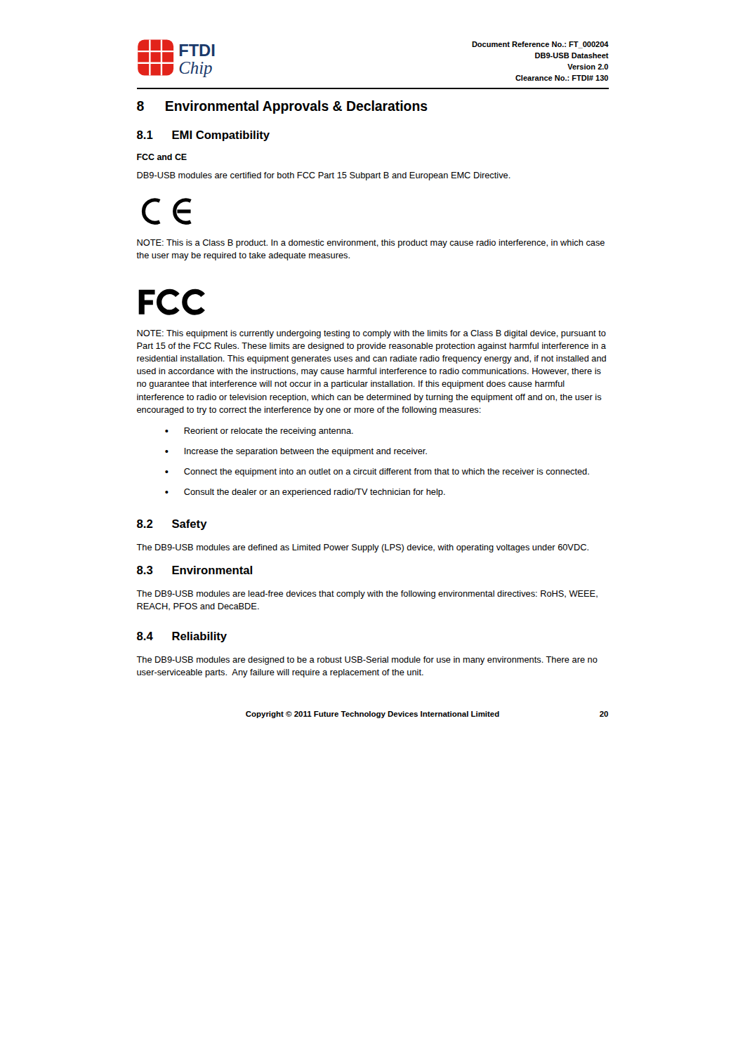FTDI Chip
Document Reference No.: FT_000204
DB9-USB Datasheet
Version 2.0
Clearance No.: FTDI# 130
8 Environmental Approvals & Declarations
8.1 EMI Compatibility
FCC and CE
DB9-USB modules are certified for both FCC Part 15 Subpart B and European EMC Directive.
NOTE: This is a Class B product. In a domestic environment, this product may cause radio interference, in which case the user may be required to take adequate measures.
NOTE: This equipment is currently undergoing testing to comply with the limits for a Class B digital device, pursuant to Part 15 of the FCC Rules. These limits are designed to provide reasonable protection against harmful interference in a residential installation. This equipment generates uses and can radiate radio frequency energy and, if not installed and used in accordance with the instructions, may cause harmful interference to radio communications. However, there is no guarantee that interference will not occur in a particular installation. If this equipment does cause harmful interference to radio or television reception, which can be determined by turning the equipment off and on, the user is encouraged to try to correct the interference by one or more of the following measures:
Reorient or relocate the receiving antenna.
Increase the separation between the equipment and receiver.
Connect the equipment into an outlet on a circuit different from that to which the receiver is connected.
Consult the dealer or an experienced radio/TV technician for help.
8.2 Safety
The DB9-USB modules are defined as Limited Power Supply (LPS) device, with operating voltages under 60VDC.
8.3 Environmental
The DB9-USB modules are lead-free devices that comply with the following environmental directives: RoHS, WEEE, REACH, PFOS and DecaBDE.
8.4 Reliability
The DB9-USB modules are designed to be a robust USB-Serial module for use in many environments. There are no user-serviceable parts. Any failure will require a replacement of the unit.
Copyright © 2011 Future Technology Devices International Limited 20